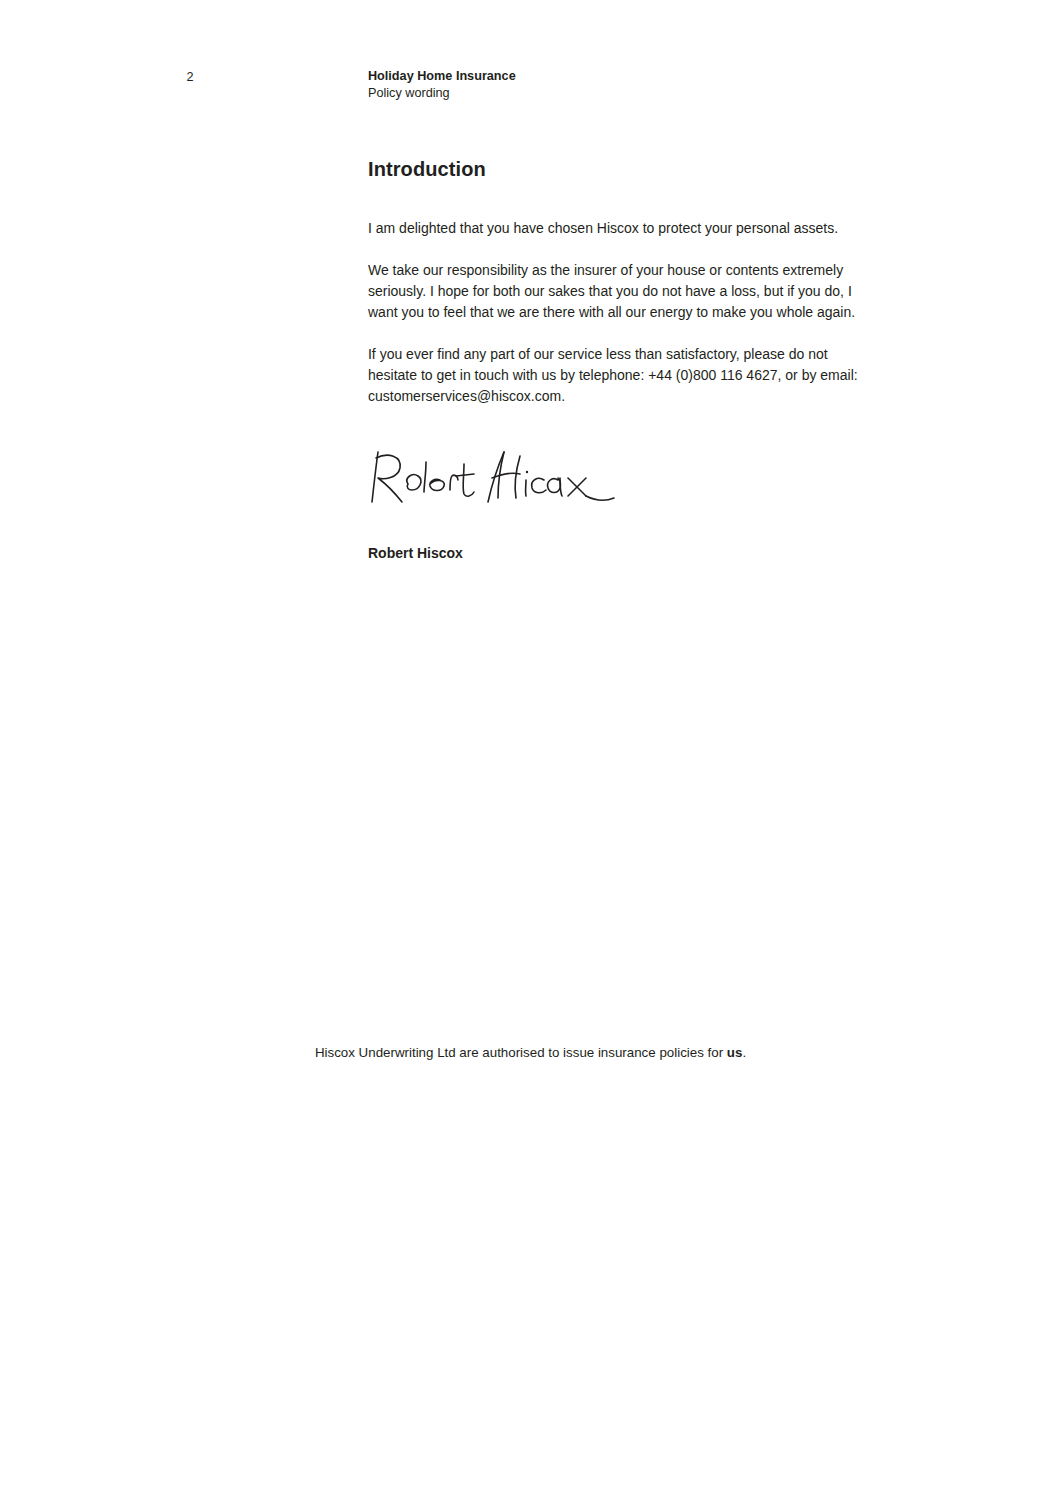2
Holiday Home Insurance
Policy wording
Introduction
I am delighted that you have chosen Hiscox to protect your personal assets.
We take our responsibility as the insurer of your house or contents extremely seriously. I hope for both our sakes that you do not have a loss, but if you do, I want you to feel that we are there with all our energy to make you whole again.
If you ever find any part of our service less than satisfactory, please do not hesitate to get in touch with us by telephone: +44 (0)800 116 4627, or by email: customerservices@hiscox.com.
Robert Hiscox
Hiscox Underwriting Ltd are authorised to issue insurance policies for us.